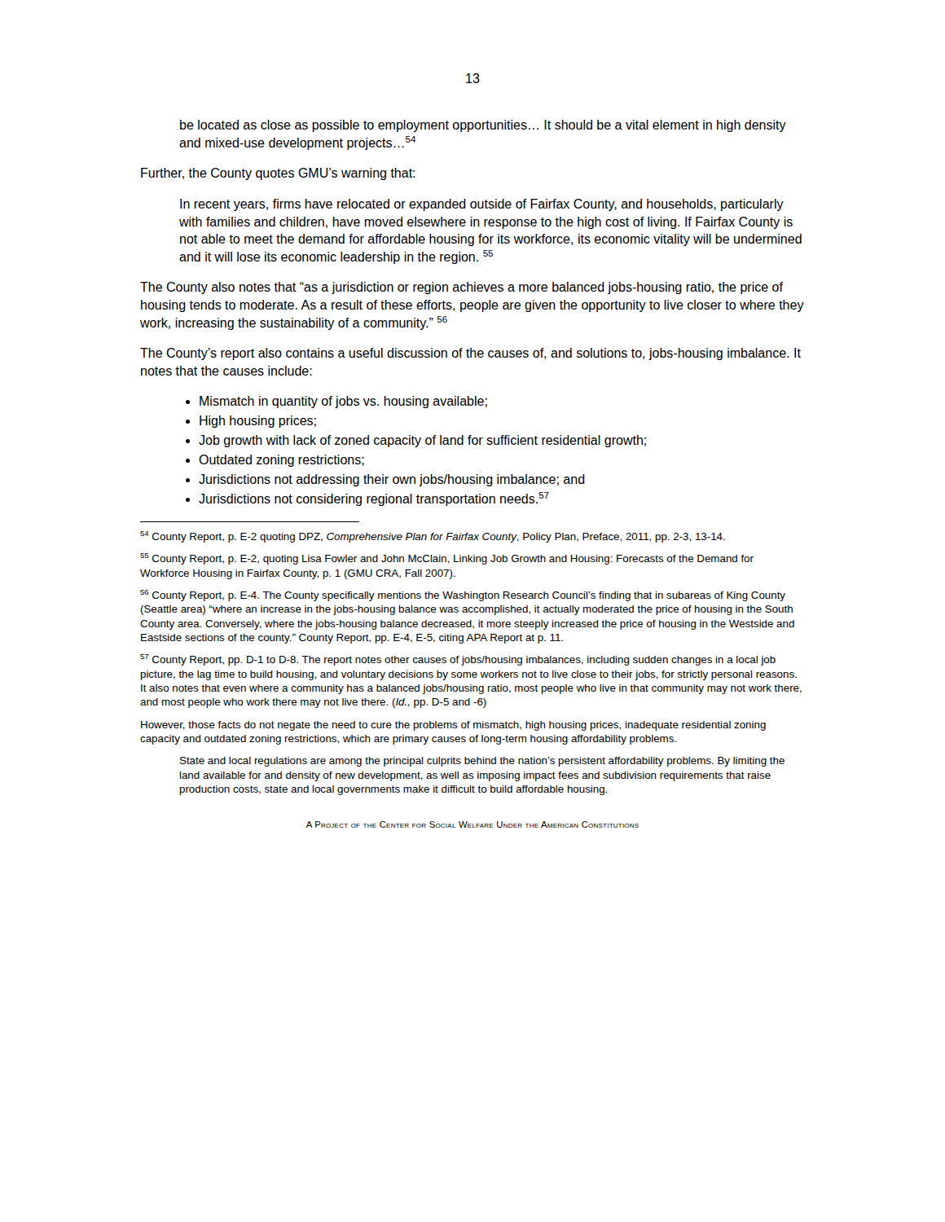13
be located as close as possible to employment opportunities… It should be a vital element in high density and mixed-use development projects…54
Further, the County quotes GMU’s warning that:
In recent years, firms have relocated or expanded outside of Fairfax County, and households, particularly with families and children, have moved elsewhere in response to the high cost of living. If Fairfax County is not able to meet the demand for affordable housing for its workforce, its economic vitality will be undermined and it will lose its economic leadership in the region. 55
The County also notes that “as a jurisdiction or region achieves a more balanced jobs-housing ratio, the price of housing tends to moderate. As a result of these efforts, people are given the opportunity to live closer to where they work, increasing the sustainability of a community.” 56
The County’s report also contains a useful discussion of the causes of, and solutions to, jobs-housing imbalance. It notes that the causes include:
Mismatch in quantity of jobs vs. housing available;
High housing prices;
Job growth with lack of zoned capacity of land for sufficient residential growth;
Outdated zoning restrictions;
Jurisdictions not addressing their own jobs/housing imbalance; and
Jurisdictions not considering regional transportation needs.57
54 County Report, p. E-2 quoting DPZ, Comprehensive Plan for Fairfax County, Policy Plan, Preface, 2011, pp. 2-3, 13-14.
55 County Report, p. E-2, quoting Lisa Fowler and John McClain, Linking Job Growth and Housing: Forecasts of the Demand for Workforce Housing in Fairfax County, p. 1 (GMU CRA, Fall 2007).
56 County Report, p. E-4. The County specifically mentions the Washington Research Council’s finding that in subareas of King County (Seattle area) “where an increase in the jobs-housing balance was accomplished, it actually moderated the price of housing in the South County area. Conversely, where the jobs-housing balance decreased, it more steeply increased the price of housing in the Westside and Eastside sections of the county.” County Report, pp. E-4, E-5, citing APA Report at p. 11.
57 County Report, pp. D-1 to D-8. The report notes other causes of jobs/housing imbalances, including sudden changes in a local job picture, the lag time to build housing, and voluntary decisions by some workers not to live close to their jobs, for strictly personal reasons. It also notes that even where a community has a balanced jobs/housing ratio, most people who live in that community may not work there, and most people who work there may not live there. (Id., pp. D-5 and -6)
However, those facts do not negate the need to cure the problems of mismatch, high housing prices, inadequate residential zoning capacity and outdated zoning restrictions, which are primary causes of long-term housing affordability problems.
State and local regulations are among the principal culprits behind the nation’s persistent affordability problems. By limiting the land available for and density of new development, as well as imposing impact fees and subdivision requirements that raise production costs, state and local governments make it difficult to build affordable housing.
A Project of the Center for Social Welfare Under the American Constitutions